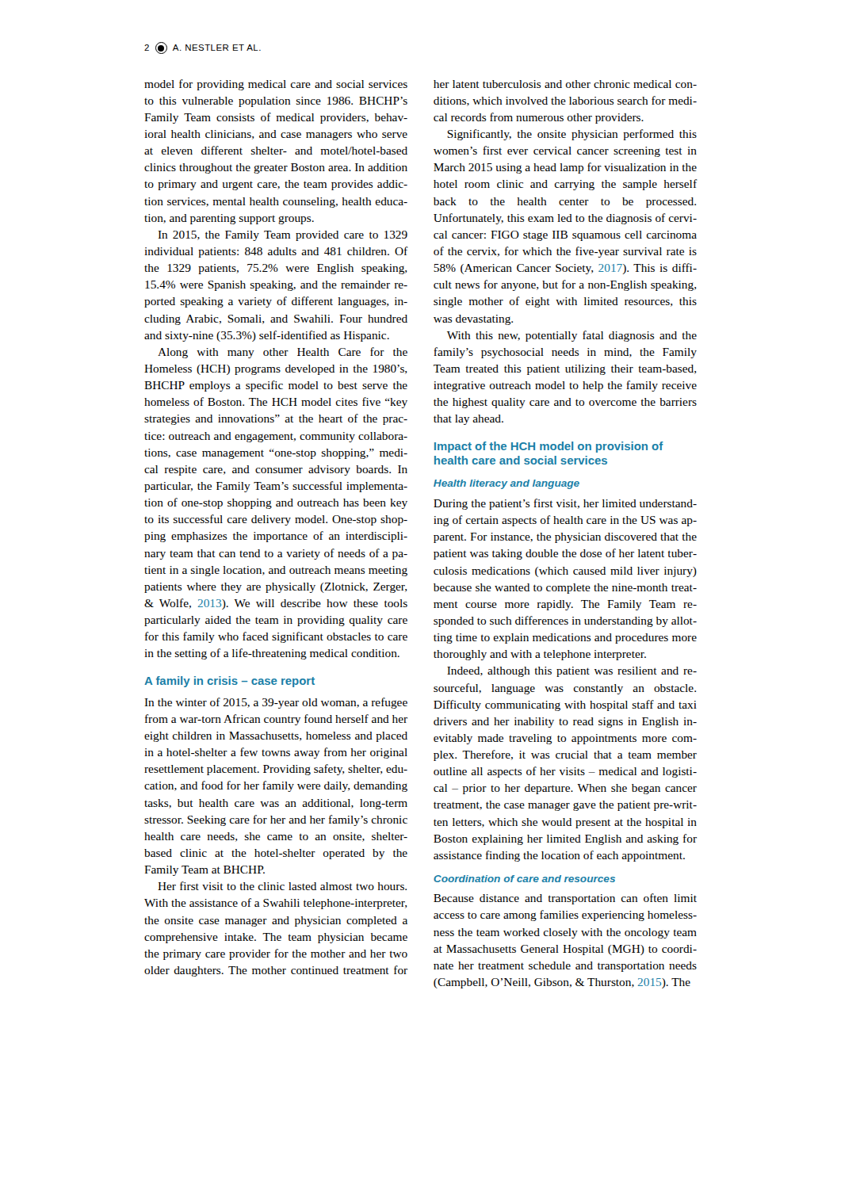2 A. Nestler et al.
model for providing medical care and social services to this vulnerable population since 1986. BHCHP’s Family Team consists of medical providers, behavioral health clinicians, and case managers who serve at eleven different shelter- and motel/hotel-based clinics throughout the greater Boston area. In addition to primary and urgent care, the team provides addiction services, mental health counseling, health education, and parenting support groups.
In 2015, the Family Team provided care to 1329 individual patients: 848 adults and 481 children. Of the 1329 patients, 75.2% were English speaking, 15.4% were Spanish speaking, and the remainder reported speaking a variety of different languages, including Arabic, Somali, and Swahili. Four hundred and sixty-nine (35.3%) self-identified as Hispanic.
Along with many other Health Care for the Homeless (HCH) programs developed in the 1980’s, BHCHP employs a specific model to best serve the homeless of Boston. The HCH model cites five “key strategies and innovations” at the heart of the practice: outreach and engagement, community collaborations, case management “one-stop shopping,” medical respite care, and consumer advisory boards. In particular, the Family Team’s successful implementation of one-stop shopping and outreach has been key to its successful care delivery model. One-stop shopping emphasizes the importance of an interdisciplinary team that can tend to a variety of needs of a patient in a single location, and outreach means meeting patients where they are physically (Zlotnick, Zerger, & Wolfe, 2013). We will describe how these tools particularly aided the team in providing quality care for this family who faced significant obstacles to care in the setting of a life-threatening medical condition.
A family in crisis – case report
In the winter of 2015, a 39-year old woman, a refugee from a war-torn African country found herself and her eight children in Massachusetts, homeless and placed in a hotel-shelter a few towns away from her original resettlement placement. Providing safety, shelter, education, and food for her family were daily, demanding tasks, but health care was an additional, long-term stressor. Seeking care for her and her family’s chronic health care needs, she came to an onsite, shelter-based clinic at the hotel-shelter operated by the Family Team at BHCHP.
Her first visit to the clinic lasted almost two hours. With the assistance of a Swahili telephone-interpreter, the onsite case manager and physician completed a comprehensive intake. The team physician became the primary care provider for the mother and her two older daughters. The mother continued treatment for her latent tuberculosis and other chronic medical conditions, which involved the laborious search for medical records from numerous other providers.
Significantly, the onsite physician performed this women’s first ever cervical cancer screening test in March 2015 using a head lamp for visualization in the hotel room clinic and carrying the sample herself back to the health center to be processed. Unfortunately, this exam led to the diagnosis of cervical cancer: FIGO stage IIB squamous cell carcinoma of the cervix, for which the five-year survival rate is 58% (American Cancer Society, 2017). This is difficult news for anyone, but for a non-English speaking, single mother of eight with limited resources, this was devastating.
With this new, potentially fatal diagnosis and the family’s psychosocial needs in mind, the Family Team treated this patient utilizing their team-based, integrative outreach model to help the family receive the highest quality care and to overcome the barriers that lay ahead.
Impact of the HCH model on provision of health care and social services
Health literacy and language
During the patient’s first visit, her limited understanding of certain aspects of health care in the US was apparent. For instance, the physician discovered that the patient was taking double the dose of her latent tuberculosis medications (which caused mild liver injury) because she wanted to complete the nine-month treatment course more rapidly. The Family Team responded to such differences in understanding by allotting time to explain medications and procedures more thoroughly and with a telephone interpreter.
Indeed, although this patient was resilient and resourceful, language was constantly an obstacle. Difficulty communicating with hospital staff and taxi drivers and her inability to read signs in English inevitably made traveling to appointments more complex. Therefore, it was crucial that a team member outline all aspects of her visits – medical and logistical – prior to her departure. When she began cancer treatment, the case manager gave the patient pre-written letters, which she would present at the hospital in Boston explaining her limited English and asking for assistance finding the location of each appointment.
Coordination of care and resources
Because distance and transportation can often limit access to care among families experiencing homelessness the team worked closely with the oncology team at Massachusetts General Hospital (MGH) to coordinate her treatment schedule and transportation needs (Campbell, O’Neill, Gibson, & Thurston, 2015). The